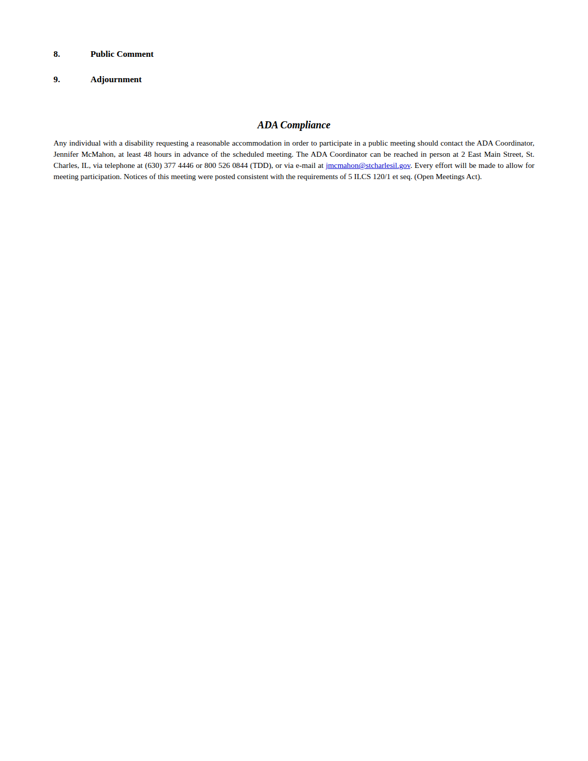8. Public Comment
9. Adjournment
ADA Compliance
Any individual with a disability requesting a reasonable accommodation in order to participate in a public meeting should contact the ADA Coordinator, Jennifer McMahon, at least 48 hours in advance of the scheduled meeting. The ADA Coordinator can be reached in person at 2 East Main Street, St. Charles, IL, via telephone at (630) 377 4446 or 800 526 0844 (TDD), or via e-mail at jmcmahon@stcharlesil.gov. Every effort will be made to allow for meeting participation. Notices of this meeting were posted consistent with the requirements of 5 ILCS 120/1 et seq. (Open Meetings Act).